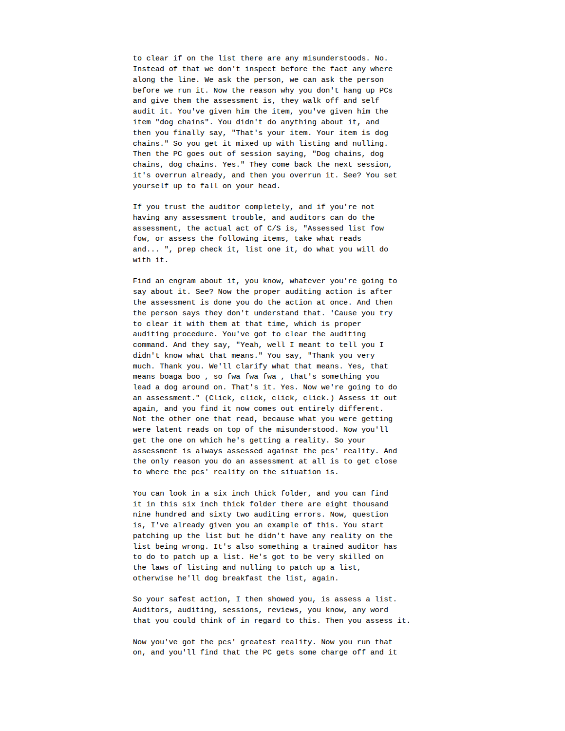to clear if on the list there are any misunderstoods. No. Instead of that we don't inspect before the fact any where along the line. We ask the person, we can ask the person before we run it. Now the reason why you don't hang up PCs and give them the assessment is, they walk off and self audit it. You've given him the item, you've given him the item "dog chains". You didn't do anything about it, and then you finally say, "That's your item. Your item is dog chains." So you get it mixed up with listing and nulling. Then the PC goes out of session saying, "Dog chains, dog chains, dog chains. Yes." They come back the next session, it's overrun already, and then you overrun it. See? You set yourself up to fall on your head.
If you trust the auditor completely, and if you're not having any assessment trouble, and auditors can do the assessment, the actual act of C/S is, "Assessed list fow fow, or assess the following items, take what reads and... ", prep check it, list one it, do what you will do with it.
Find an engram about it, you know, whatever you're going to say about it. See? Now the proper auditing action is after the assessment is done you do the action at once. And then the person says they don't understand that. 'Cause you try to clear it with them at that time, which is proper auditing procedure. You've got to clear the auditing command. And they say, "Yeah, well I meant to tell you I didn't know what that means." You say, "Thank you very much. Thank you. We'll clarify what that means. Yes, that means boaga boo , so fwa fwa fwa , that's something you lead a dog around on. That's it. Yes. Now we're going to do an assessment." (Click, click, click, click.) Assess it out again, and you find it now comes out entirely different. Not the other one that read, because what you were getting were latent reads on top of the misunderstood. Now you'll get the one on which he's getting a reality. So your assessment is always assessed against the pcs' reality. And the only reason you do an assessment at all is to get close to where the pcs' reality on the situation is.
You can look in a six inch thick folder, and you can find it in this six inch thick folder there are eight thousand nine hundred and sixty two auditing errors. Now, question is, I've already given you an example of this. You start patching up the list but he didn't have any reality on the list being wrong. It's also something a trained auditor has to do to patch up a list. He's got to be very skilled on the laws of listing and nulling to patch up a list, otherwise he'll dog breakfast the list, again.
So your safest action, I then showed you, is assess a list. Auditors, auditing, sessions, reviews, you know, any word that you could think of in regard to this. Then you assess it.
Now you've got the pcs' greatest reality. Now you run that on, and you'll find that the PC gets some charge off and it